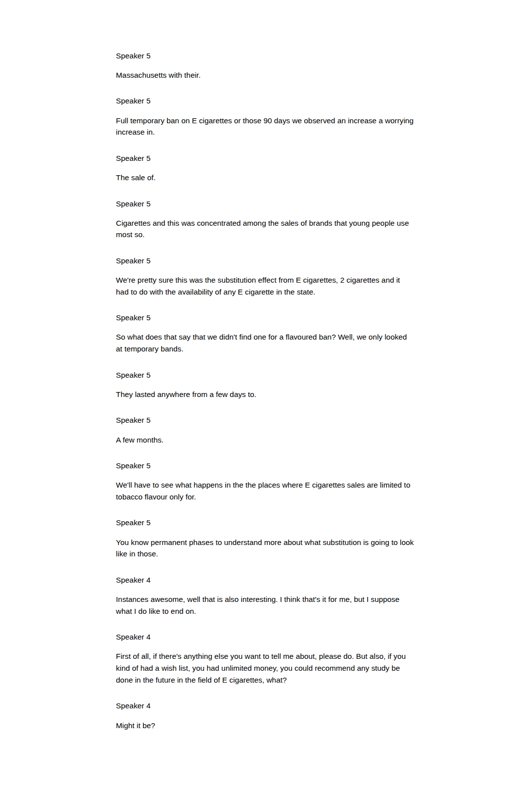Speaker 5
Massachusetts with their.
Speaker 5
Full temporary ban on E cigarettes or those 90 days we observed an increase a worrying increase in.
Speaker 5
The sale of.
Speaker 5
Cigarettes and this was concentrated among the sales of brands that young people use most so.
Speaker 5
We're pretty sure this was the substitution effect from E cigarettes, 2 cigarettes and it had to do with the availability of any E cigarette in the state.
Speaker 5
So what does that say that we didn't find one for a flavoured ban? Well, we only looked at temporary bands.
Speaker 5
They lasted anywhere from a few days to.
Speaker 5
A few months.
Speaker 5
We'll have to see what happens in the the places where E cigarettes sales are limited to tobacco flavour only for.
Speaker 5
You know permanent phases to understand more about what substitution is going to look like in those.
Speaker 4
Instances awesome, well that is also interesting. I think that's it for me, but I suppose what I do like to end on.
Speaker 4
First of all, if there's anything else you want to tell me about, please do. But also, if you kind of had a wish list, you had unlimited money, you could recommend any study be done in the future in the field of E cigarettes, what?
Speaker 4
Might it be?